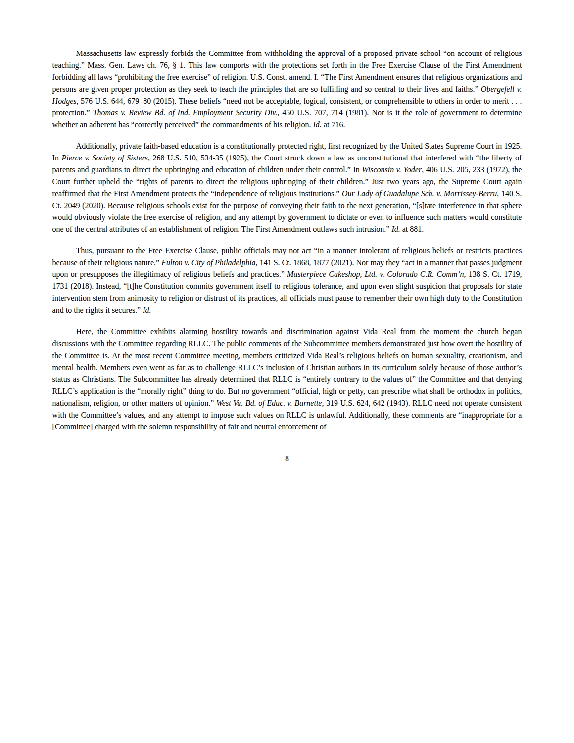Massachusetts law expressly forbids the Committee from withholding the approval of a proposed private school “on account of religious teaching.” Mass. Gen. Laws ch. 76, § 1. This law comports with the protections set forth in the Free Exercise Clause of the First Amendment forbidding all laws “prohibiting the free exercise” of religion. U.S. Const. amend. I. “The First Amendment ensures that religious organizations and persons are given proper protection as they seek to teach the principles that are so fulfilling and so central to their lives and faiths.” Obergefell v. Hodges, 576 U.S. 644, 679–80 (2015). These beliefs “need not be acceptable, logical, consistent, or comprehensible to others in order to merit . . . protection.” Thomas v. Review Bd. of Ind. Employment Security Div., 450 U.S. 707, 714 (1981). Nor is it the role of government to determine whether an adherent has “correctly perceived” the commandments of his religion. Id. at 716.
Additionally, private faith-based education is a constitutionally protected right, first recognized by the United States Supreme Court in 1925. In Pierce v. Society of Sisters, 268 U.S. 510, 534-35 (1925), the Court struck down a law as unconstitutional that interfered with “the liberty of parents and guardians to direct the upbringing and education of children under their control.” In Wisconsin v. Yoder, 406 U.S. 205, 233 (1972), the Court further upheld the “rights of parents to direct the religious upbringing of their children.” Just two years ago, the Supreme Court again reaffirmed that the First Amendment protects the “independence of religious institutions.” Our Lady of Guadalupe Sch. v. Morrissey-Berru, 140 S. Ct. 2049 (2020). Because religious schools exist for the purpose of conveying their faith to the next generation, “[s]tate interference in that sphere would obviously violate the free exercise of religion, and any attempt by government to dictate or even to influence such matters would constitute one of the central attributes of an establishment of religion. The First Amendment outlaws such intrusion.” Id. at 881.
Thus, pursuant to the Free Exercise Clause, public officials may not act “in a manner intolerant of religious beliefs or restricts practices because of their religious nature.” Fulton v. City of Philadelphia, 141 S. Ct. 1868, 1877 (2021). Nor may they “act in a manner that passes judgment upon or presupposes the illegitimacy of religious beliefs and practices.” Masterpiece Cakeshop, Ltd. v. Colorado C.R. Comm’n, 138 S. Ct. 1719, 1731 (2018). Instead, “[t]he Constitution commits government itself to religious tolerance, and upon even slight suspicion that proposals for state intervention stem from animosity to religion or distrust of its practices, all officials must pause to remember their own high duty to the Constitution and to the rights it secures.” Id.
Here, the Committee exhibits alarming hostility towards and discrimination against Vida Real from the moment the church began discussions with the Committee regarding RLLC. The public comments of the Subcommittee members demonstrated just how overt the hostility of the Committee is. At the most recent Committee meeting, members criticized Vida Real’s religious beliefs on human sexuality, creationism, and mental health. Members even went as far as to challenge RLLC’s inclusion of Christian authors in its curriculum solely because of those author’s status as Christians. The Subcommittee has already determined that RLLC is “entirely contrary to the values of” the Committee and that denying RLLC’s application is the “morally right” thing to do. But no government “official, high or petty, can prescribe what shall be orthodox in politics, nationalism, religion, or other matters of opinion.” West Va. Bd. of Educ. v. Barnette, 319 U.S. 624, 642 (1943). RLLC need not operate consistent with the Committee’s values, and any attempt to impose such values on RLLC is unlawful. Additionally, these comments are “inappropriate for a [Committee] charged with the solemn responsibility of fair and neutral enforcement of
8